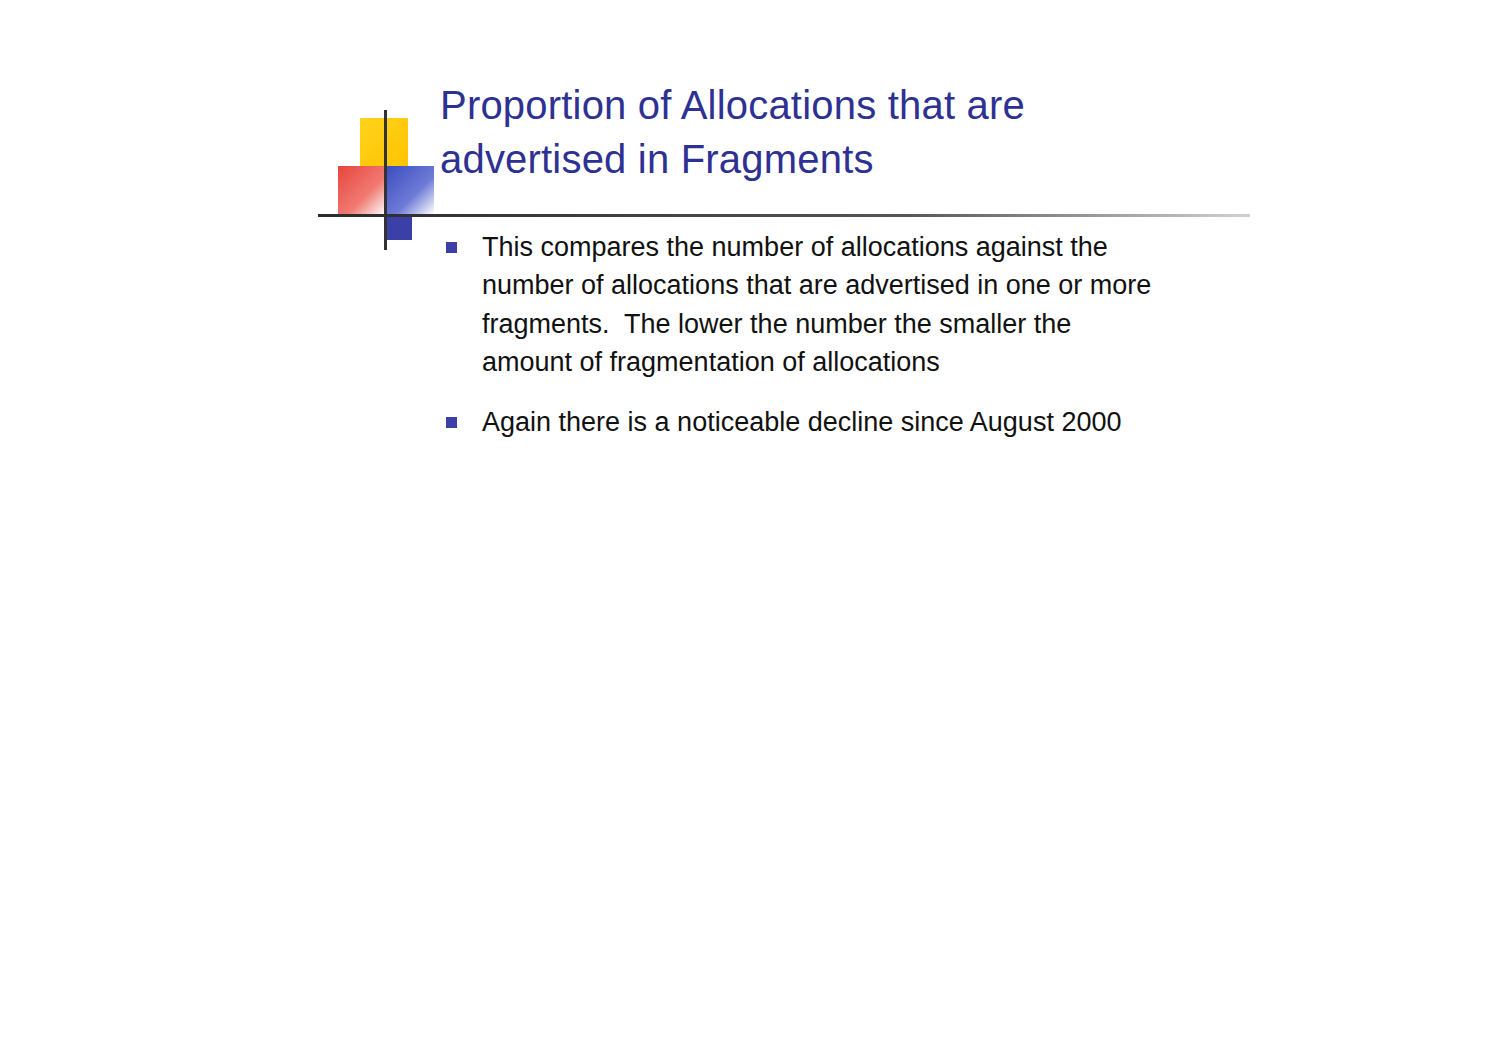Proportion of Allocations that are advertised in Fragments
This compares the number of allocations against the number of allocations that are advertised in one or more fragments. The lower the number the smaller the amount of fragmentation of allocations
Again there is a noticeable decline since August 2000